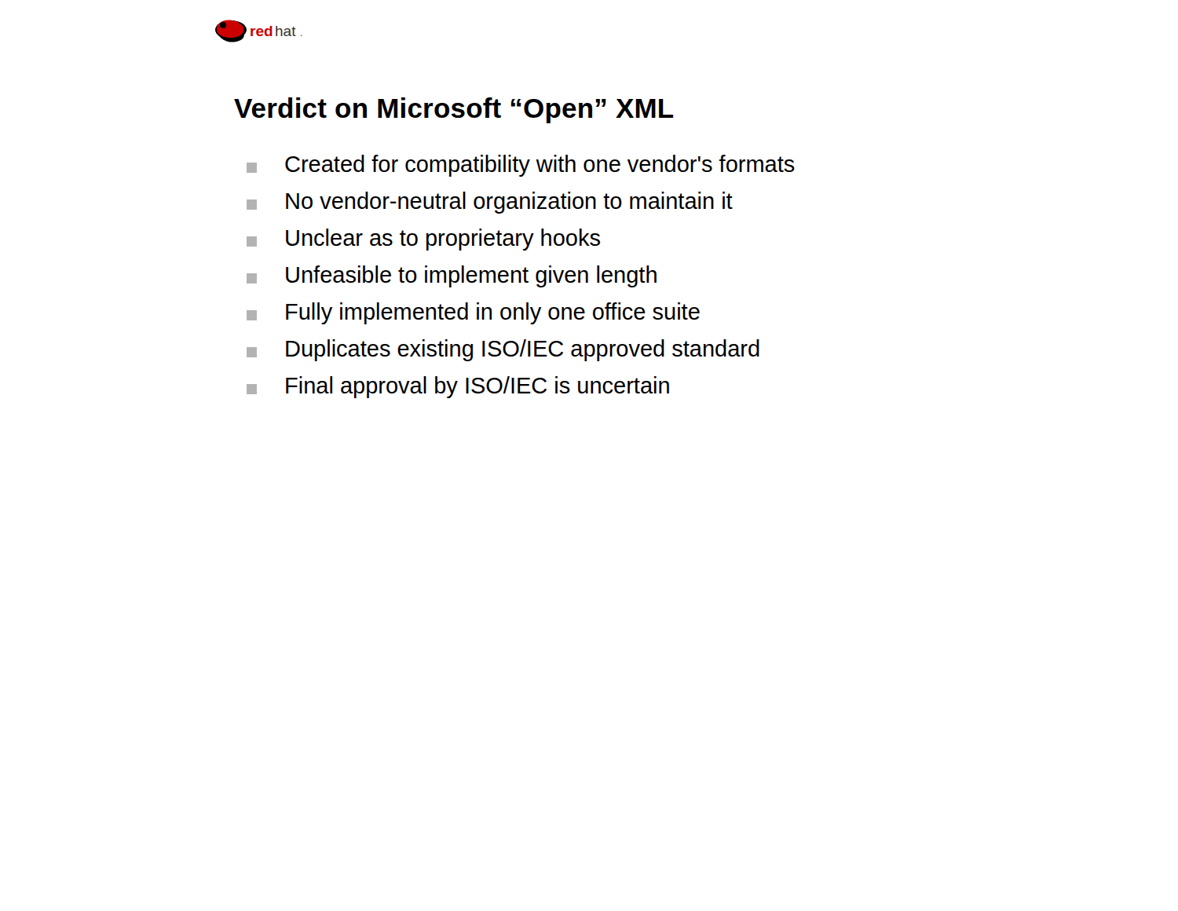red hat .
Verdict on Microsoft “Open” XML
Created for compatibility with one vendor's formats
No vendor-neutral organization to maintain it
Unclear as to proprietary hooks
Unfeasible to implement given length
Fully implemented in only one office suite
Duplicates existing ISO/IEC approved standard
Final approval by ISO/IEC is uncertain